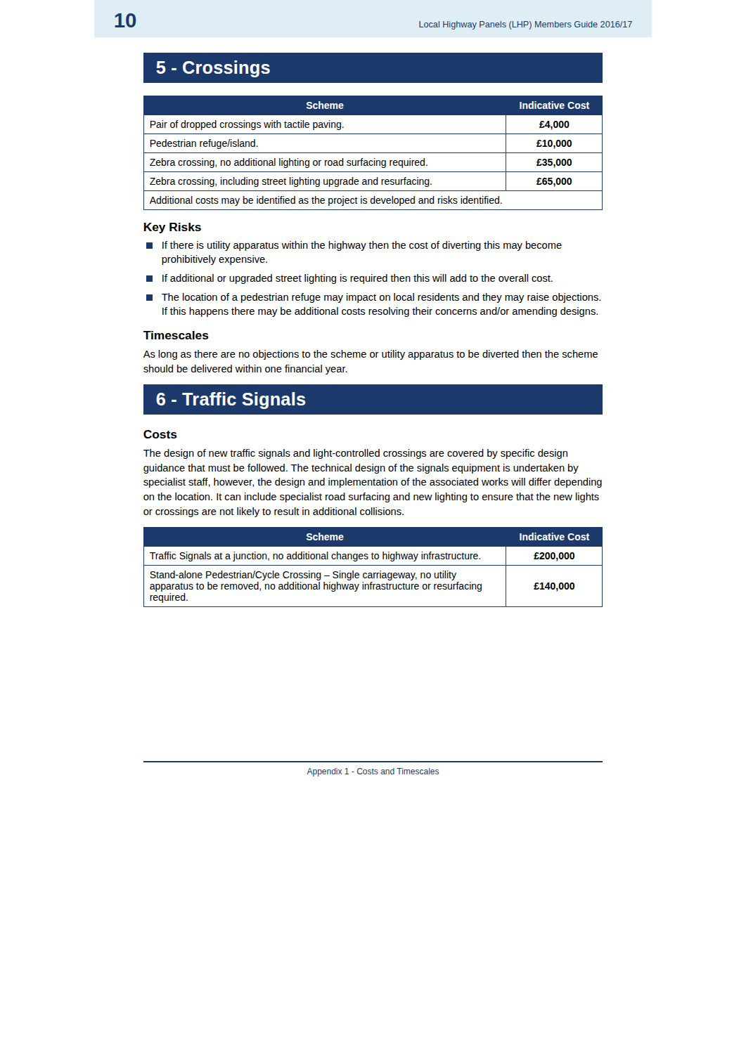10
Local Highway Panels (LHP) Members Guide 2016/17
5 - Crossings
| Scheme | Indicative Cost |
| --- | --- |
| Pair of dropped crossings with tactile paving. | £4,000 |
| Pedestrian refuge/island. | £10,000 |
| Zebra crossing, no additional lighting or road surfacing required. | £35,000 |
| Zebra crossing, including street lighting upgrade and resurfacing. | £65,000 |
| Additional costs may be identified as the project is developed and risks identified. |
Key Risks
If there is utility apparatus within the highway then the cost of diverting this may become prohibitively expensive.
If additional or upgraded street lighting is required then this will add to the overall cost.
The location of a pedestrian refuge may impact on local residents and they may raise objections. If this happens there may be additional costs resolving their concerns and/or amending designs.
Timescales
As long as there are no objections to the scheme or utility apparatus to be diverted then the scheme should be delivered within one financial year.
6 - Traffic Signals
Costs
The design of new traffic signals and light-controlled crossings are covered by specific design guidance that must be followed. The technical design of the signals equipment is undertaken by specialist staff, however, the design and implementation of the associated works will differ depending on the location. It can include specialist road surfacing and new lighting to ensure that the new lights or crossings are not likely to result in additional collisions.
| Scheme | Indicative Cost |
| --- | --- |
| Traffic Signals at a junction, no additional changes to highway infrastructure. | £200,000 |
| Stand-alone Pedestrian/Cycle Crossing – Single carriageway, no utility apparatus to be removed, no additional highway infrastructure or resurfacing required. | £140,000 |
Appendix 1 - Costs and Timescales